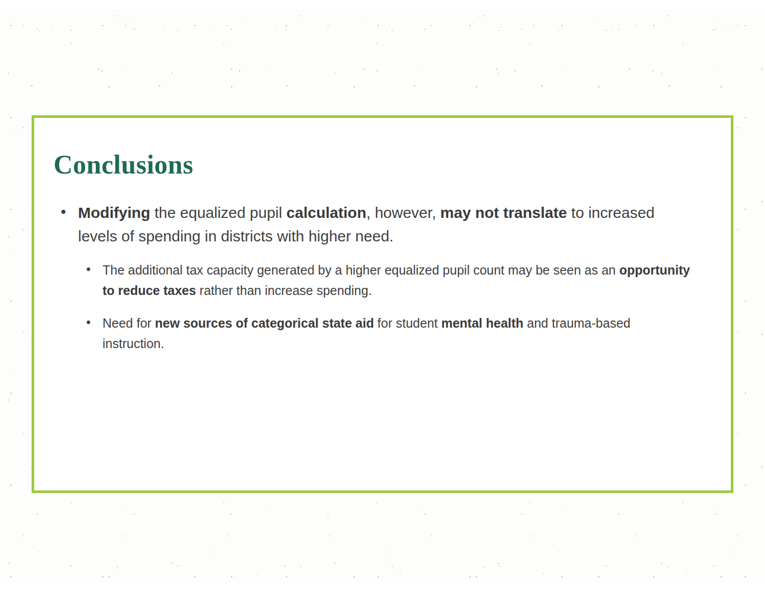Conclusions
Modifying the equalized pupil calculation, however, may not translate to increased levels of spending in districts with higher need.
The additional tax capacity generated by a higher equalized pupil count may be seen as an opportunity to reduce taxes rather than increase spending.
Need for new sources of categorical state aid for student mental health and trauma-based instruction.